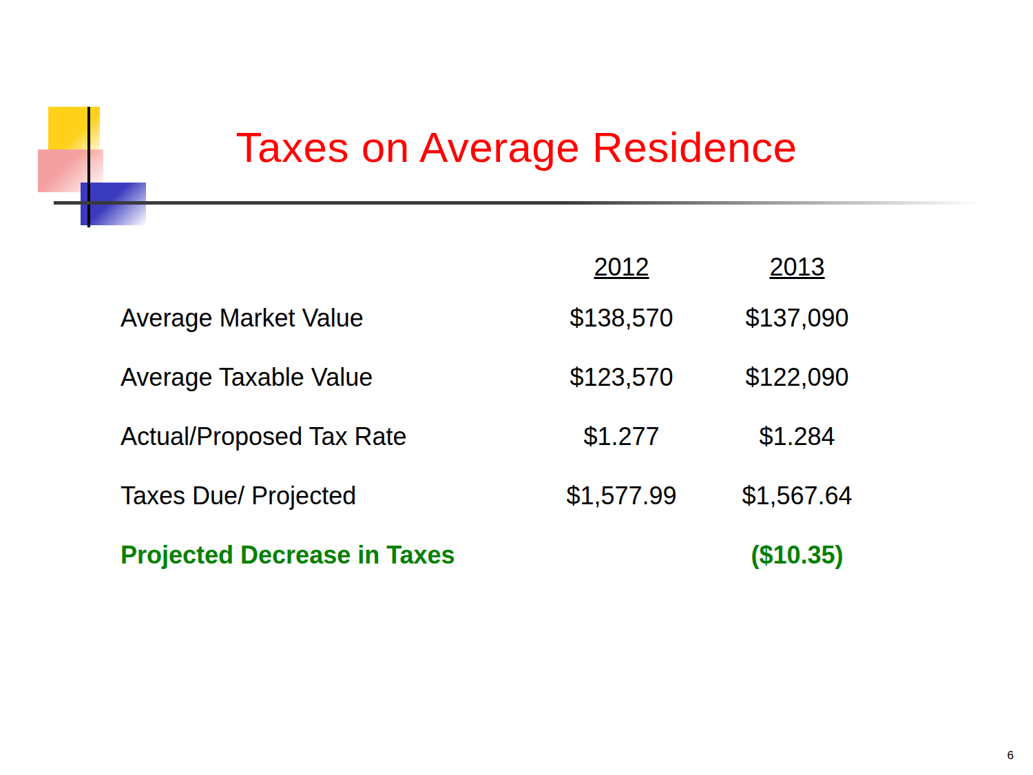Taxes on Average Residence
| | 2012 | 2013 |
| --- | --- | --- |
| Average Market Value | $138,570 | $137,090 |
| Average Taxable Value | $123,570 | $122,090 |
| Actual/Proposed Tax Rate | $1.277 | $1.284 |
| Taxes Due/ Projected | $1,577.99 | $1,567.64 |
| Projected Decrease in Taxes | | ($10.35) |
6